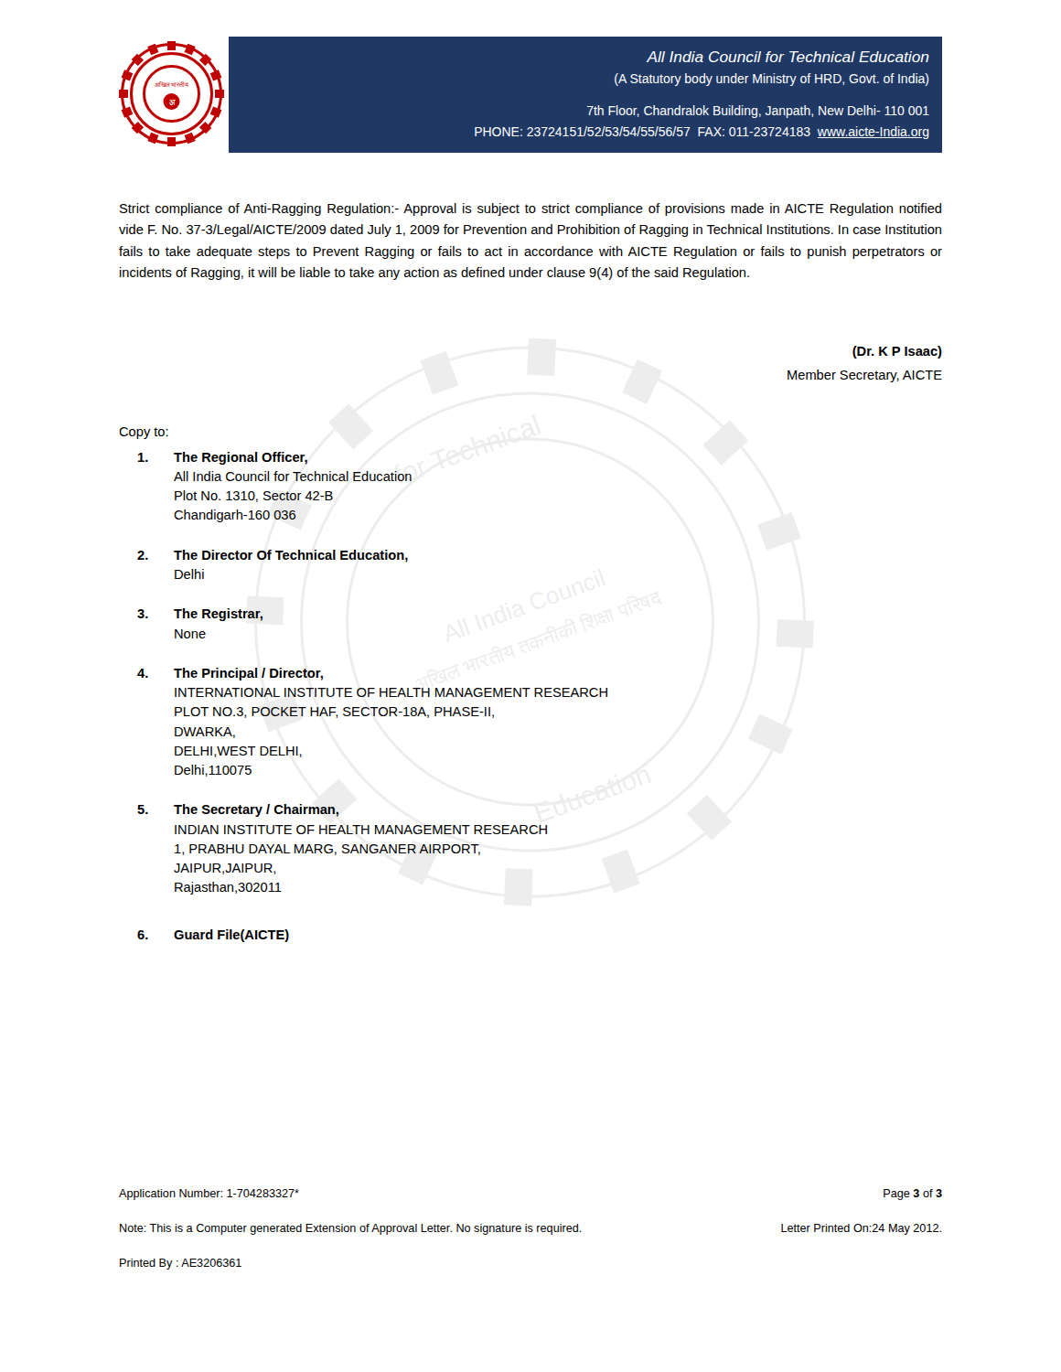for Technical Education All India Council अखिल भारतीय तकनीकी शिक्षा परिषद
अखिल भारतीय अ
All India Council for Technical Education
(A Statutory body under Ministry of HRD, Govt. of India)
7th Floor, Chandralok Building, Janpath, New Delhi- 110 001
PHONE: 23724151/52/53/54/55/56/57 FAX: 011-23724183 www.aicte-India.org
Strict compliance of Anti-Ragging Regulation:- Approval is subject to strict compliance of provisions made in AICTE Regulation notified vide F. No. 37-3/Legal/AICTE/2009 dated July 1, 2009 for Prevention and Prohibition of Ragging in Technical Institutions. In case Institution fails to take adequate steps to Prevent Ragging or fails to act in accordance with AICTE Regulation or fails to punish perpetrators or incidents of Ragging, it will be liable to take any action as defined under clause 9(4) of the said Regulation.
(Dr. K P Isaac)
Member Secretary, AICTE
Copy to:
The Regional Officer,
All India Council for Technical Education
Plot No. 1310, Sector 42-B
Chandigarh-160 036
The Director Of Technical Education,
Delhi
The Registrar,
None
The Principal / Director,
INTERNATIONAL INSTITUTE OF HEALTH MANAGEMENT RESEARCH
PLOT NO.3, POCKET HAF, SECTOR-18A, PHASE-II,
DWARKA,
DELHI,WEST DELHI,
Delhi,110075
The Secretary / Chairman,
INDIAN INSTITUTE OF HEALTH MANAGEMENT RESEARCH
1, PRABHU DAYAL MARG, SANGANER AIRPORT,
JAIPUR,JAIPUR,
Rajasthan,302011
Guard File(AICTE)
Application Number: 1-704283327*
Page 3 of 3
Note: This is a Computer generated Extension of Approval Letter. No signature is required.
Letter Printed On:24 May 2012.
Printed By : AE3206361